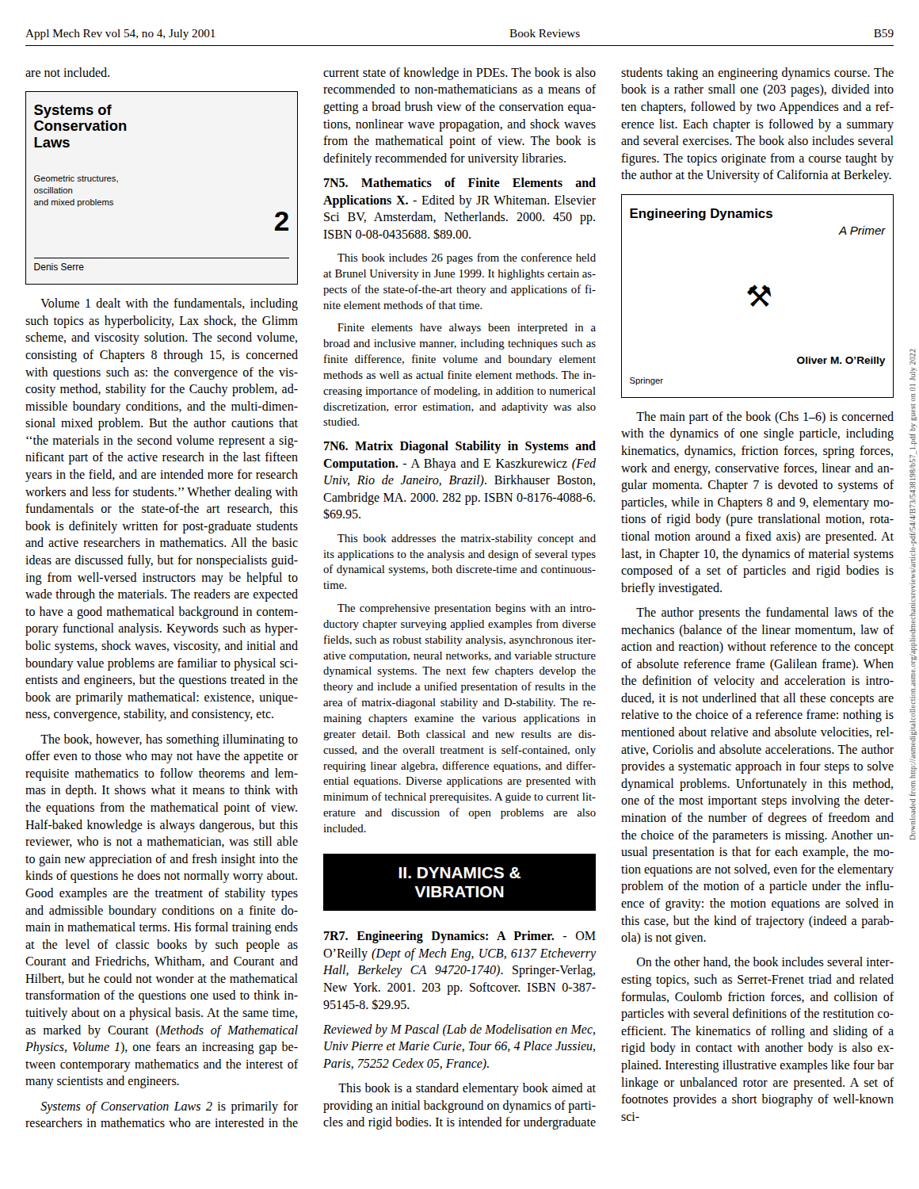Appl Mech Rev vol 54, no 4, July 2001 Book Reviews B59
Downloaded from http://asmedigitalcollection.asme.org/appliedmechanicsreviews/article-pdf/54/4/B73/5438198/b57_1.pdf by guest on 01 July 2022
are not included.
Systems of
Conservation
Laws
Geometric structures,
oscillation
and mixed problems
2
Denis Serre
Volume 1 dealt with the fundamentals, including such topics as hyperbolicity, Lax shock, the Glimm scheme, and viscosity solution. The second volume, consisting of Chapters 8 through 15, is concerned with questions such as: the convergence of the viscosity method, stability for the Cauchy problem, admissible boundary conditions, and the multi-dimensional mixed problem. But the author cautions that ‘‘the materials in the second volume represent a significant part of the active research in the last fifteen years in the field, and are intended more for research workers and less for students.’’ Whether dealing with fundamentals or the state-of-the art research, this book is definitely written for post-graduate students and active researchers in mathematics. All the basic ideas are discussed fully, but for nonspecialists guiding from well-versed instructors may be helpful to wade through the materials. The readers are expected to have a good mathematical background in contemporary functional analysis. Keywords such as hyperbolic systems, shock waves, viscosity, and initial and boundary value problems are familiar to physical scientists and engineers, but the questions treated in the book are primarily mathematical: existence, uniqueness, convergence, stability, and consistency, etc.
The book, however, has something illuminating to offer even to those who may not have the appetite or requisite mathematics to follow theorems and lemmas in depth. It shows what it means to think with the equations from the mathematical point of view. Half-baked knowledge is always dangerous, but this reviewer, who is not a mathematician, was still able to gain new appreciation of and fresh insight into the kinds of questions he does not normally worry about. Good examples are the treatment of stability types and admissible boundary conditions on a finite domain in mathematical terms. His formal training ends at the level of classic books by such people as Courant and Friedrichs, Whitham, and Courant and Hilbert, but he could not wonder at the mathematical transformation of the questions one used to think intuitively about on a physical basis. At the same time, as marked by Courant (Methods of Mathematical Physics, Volume 1), one fears an increasing gap between contemporary mathematics and the interest of many scientists and engineers.
Systems of Conservation Laws 2 is primarily for researchers in mathematics who are interested in the current state of knowledge in PDEs. The book is also recommended to non-mathematicians as a means of getting a broad brush view of the conservation equations, nonlinear wave propagation, and shock waves from the mathematical point of view. The book is definitely recommended for university libraries.
7N5. Mathematics of Finite Elements and Applications X. - Edited by JR Whiteman. Elsevier Sci BV, Amsterdam, Netherlands. 2000. 450 pp. ISBN 0-08-0435688. $89.00.
This book includes 26 pages from the conference held at Brunel University in June 1999. It highlights certain aspects of the state-of-the-art theory and applications of finite element methods of that time.
Finite elements have always been interpreted in a broad and inclusive manner, including techniques such as finite difference, finite volume and boundary element methods as well as actual finite element methods. The increasing importance of modeling, in addition to numerical discretization, error estimation, and adaptivity was also studied.
7N6. Matrix Diagonal Stability in Systems and Computation. - A Bhaya and E Kaszkurewicz (Fed Univ, Rio de Janeiro, Brazil). Birkhauser Boston, Cambridge MA. 2000. 282 pp. ISBN 0-8176-4088-6. $69.95.
This book addresses the matrix-stability concept and its applications to the analysis and design of several types of dynamical systems, both discrete-time and continuous-time.
The comprehensive presentation begins with an introductory chapter surveying applied examples from diverse fields, such as robust stability analysis, asynchronous iterative computation, neural networks, and variable structure dynamical systems. The next few chapters develop the theory and include a unified presentation of results in the area of matrix-diagonal stability and D-stability. The remaining chapters examine the various applications in greater detail. Both classical and new results are discussed, and the overall treatment is self-contained, only requiring linear algebra, difference equations, and differential equations. Diverse applications are presented with minimum of technical prerequisites. A guide to current literature and discussion of open problems are also included.
II. DYNAMICS &
VIBRATION
7R7. Engineering Dynamics: A Primer. - OM O’Reilly (Dept of Mech Eng, UCB, 6137 Etcheverry Hall, Berkeley CA 94720-1740). Springer-Verlag, New York. 2001. 203 pp. Softcover. ISBN 0-387-95145-8. $29.95.
Reviewed by M Pascal (Lab de Modelisation en Mec, Univ Pierre et Marie Curie, Tour 66, 4 Place Jussieu, Paris, 75252 Cedex 05, France).
This book is a standard elementary book aimed at providing an initial background on dynamics of particles and rigid bodies. It is intended for undergraduate students taking an engineering dynamics course. The book is a rather small one (203 pages), divided into ten chapters, followed by two Appendices and a reference list. Each chapter is followed by a summary and several exercises. The book also includes several figures. The topics originate from a course taught by the author at the University of California at Berkeley.
Engineering Dynamics
A Primer
⚒
Oliver M. O’Reilly
Springer
The main part of the book (Chs 1–6) is concerned with the dynamics of one single particle, including kinematics, dynamics, friction forces, spring forces, work and energy, conservative forces, linear and angular momenta. Chapter 7 is devoted to systems of particles, while in Chapters 8 and 9, elementary motions of rigid body (pure translational motion, rotational motion around a fixed axis) are presented. At last, in Chapter 10, the dynamics of material systems composed of a set of particles and rigid bodies is briefly investigated.
The author presents the fundamental laws of the mechanics (balance of the linear momentum, law of action and reaction) without reference to the concept of absolute reference frame (Galilean frame). When the definition of velocity and acceleration is introduced, it is not underlined that all these concepts are relative to the choice of a reference frame: nothing is mentioned about relative and absolute velocities, relative, Coriolis and absolute accelerations. The author provides a systematic approach in four steps to solve dynamical problems. Unfortunately in this method, one of the most important steps involving the determination of the number of degrees of freedom and the choice of the parameters is missing. Another unusual presentation is that for each example, the motion equations are not solved, even for the elementary problem of the motion of a particle under the influence of gravity: the motion equations are solved in this case, but the kind of trajectory (indeed a parabola) is not given.
On the other hand, the book includes several interesting topics, such as Serret-Frenet triad and related formulas, Coulomb friction forces, and collision of particles with several definitions of the restitution coefficient. The kinematics of rolling and sliding of a rigid body in contact with another body is also explained. Interesting illustrative examples like four bar linkage or unbalanced rotor are presented. A set of footnotes provides a short biography of well-known sci-